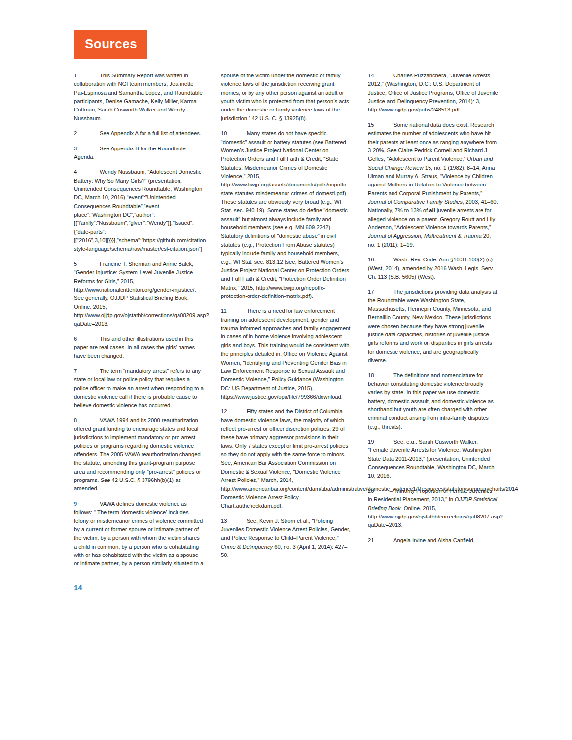Sources
1 This Summary Report was written in collaboration with NGI team members, Jeannette Pai-Espinosa and Samantha Lopez, and Roundtable participants, Denise Gamache, Kelly Miller, Karma Cottman, Sarah Cusworth Walker and Wendy Nussbaum.
2 See Appendix A for a full list of attendees.
3 See Appendix B for the Roundtable Agenda.
4 Wendy Nussbaum, “Adolescent Domestic Battery: Why So Many Girls?” (presentation, Unintended Consequences Roundtable, Washington DC, March 10, 2016).“event”:”Unintended Consequences Roundtable”,”event-place”:”Washington DC”,”author”:[{“family”:”Nussbaum”,”given”:”Wendy”}],”issued”:{“date-parts”:[[“2016”,3,10]]}}}],”schema”:”https://github.com/citation-style-language/schema/raw/master/csl-citation.json”}
5 Francine T. Sherman and Annie Balck, “Gender Injustice: System-Level Juvenile Justice Reforms for Girls,” 2015, http://www.nationalcrittenton.org/gender-injustice/. See generally, OJJDP Statistical Briefing Book. Online. 2015, http://www.ojjdp.gov/ojstatbb/corrections/qa08209.asp?qaDate=2013.
6 This and other illustrations used in this paper are real cases. In all cases the girls’ names have been changed.
7 The term “mandatory arrest” refers to any state or local law or police policy that requires a police officer to make an arrest when responding to a domestic violence call if there is probable cause to believe domestic violence has occurred.
8 VAWA 1994 and its 2000 reauthorization offered grant funding to encourage states and local jurisdictions to implement mandatory or pro-arrest policies or programs regarding domestic violence offenders. The 2005 VAWA reauthorization changed the statute, amending this grant-program purpose area and recommending only “pro-arrest” policies or programs. See 42 U.S.C. § 3796hh(b)(1) as amended.
9 VAWA defines domestic violence as follows: “ The term ‘domestic violence’ includes felony or misdemeanor crimes of violence committed by a current or former spouse or intimate partner of the victim, by a person with whom the victim shares a child in common, by a person who is cohabitating with or has cohabitated with the victim as a spouse or intimate partner, by a person similarly situated to a spouse of the victim under the domestic or family violence laws of the jurisdiction receiving grant monies, or by any other person against an adult or youth victim who is protected from that person’s acts under the domestic or family violence laws of the jurisdiction.” 42 U.S. C. § 13925(8).
10 Many states do not have specific “domestic” assault or battery statutes (see Battered Women’s Justice Project National Center on Protection Orders and Full Faith & Credit, “State Statutes: Misdemeanor Crimes of Domestic Violence,” 2015, http://www.bwjp.org/assets/documents/pdfs/ncpoffc-state-statutes-misdemeanor-crimes-of-domesti.pdf). These statutes are obviously very broad (e.g., WI Stat. sec. 940.19). Some states do define “domestic assault” but almost always include family and household members (see e.g. MN 609.2242). Statutory definitions of “domestic abuse” in civil statutes (e.g., Protection From Abuse statutes) typically include family and household members, e.g., WI Stat. sec. 813.12 (see, Battered Women’s Justice Project National Center on Protection Orders and Full Faith & Credit, “Protection Order Definition Matrix,” 2015, http://www.bwjp.org/ncpoffc-protection-order-definition-matrix.pdf).
11 There is a need for law enforcement training on adolescent development, gender and trauma informed approaches and family engagement in cases of in-home violence involving adolescent girls and boys. This training would be consistent with the principles detailed in: Office on Violence Against Women, “Identifying and Preventing Gender Bias in Law Enforcement Response to Sexual Assault and Domestic Violence,” Policy Guidance (Washington DC: US Department of Justice, 2015), https://www.justice.gov/opa/file/799366/download.
12 Fifty states and the District of Columbia have domestic violence laws, the majority of which reflect pro-arrest or officer discretion policies; 29 of these have primary aggressor provisions in their laws. Only 7 states except or limit pro-arrest policies so they do not apply with the same force to minors. See, American Bar Association Commission on Domestic & Sexual Violence, “Domestic Violence Arrest Policies,” March, 2014, http://www.americanbar.org/content/dam/aba/administrative/domestic_violence1/Resources/statutorysummarycharts/2014 Domestic Violence Arrest Policy Chart.authcheckdam.pdf.
13 See, Kevin J. Strom et al., “Policing Juveniles Domestic Violence Arrest Policies, Gender, and Police Response to Child–Parent Violence,” Crime & Delinquency 60, no. 3 (April 1, 2014): 427–50.
14 Charles Puzzanchera, “Juvenile Arrests 2012,” (Washington, D.C.: U.S. Department of Justice, Office of Justice Programs, Office of Juvenile Justice and Delinquency Prevention, 2014): 3, http://www.ojjdp.gov/pubs/248513.pdf.
15 Some national data does exist. Research estimates the number of adolescents who have hit their parents at least once as ranging anywhere from 3-20%. See Claire Pedrick Cornell and Richard J. Gelles, “Adolescent to Parent Violence,” Urban and Social Change Review 15, no. 1 (1982): 8–14; Arina Ulman and Murray A. Straus, “Violence by Children against Mothers in Relation to Violence between Parents and Corporal Punishment by Parents,” Journal of Comparative Family Studies, 2003, 41–60. Nationally, 7% to 13% of all juvenile arrests are for alleged violence on a parent. Gregory Routt and Lily Anderson, “Adolescent Violence towards Parents,” Journal of Aggression, Maltreatment & Trauma 20, no. 1 (2011): 1–19.
16 Wash. Rev. Code. Ann §10.31.100(2) (c) (West, 2014), amended by 2016 Wash. Legis. Serv. Ch. 113 (S.B. 5605) (West).
17 The jurisdictions providing data analysis at the Roundtable were Washington State, Massachusetts, Hennepin County, Minnesota, and Bernalillo County, New Mexico. These jurisdictions were chosen because they have strong juvenile justice data capacities, histories of juvenile justice girls reforms and work on disparities in girls arrests for domestic violence, and are geographically diverse.
18 The definitions and nomenclature for behavior constituting domestic violence broadly varies by state. In this paper we use domestic battery, domestic assault, and domestic violence as shorthand but youth are often charged with other criminal conduct arising from intra-family disputes (e.g., threats).
19 See, e.g., Sarah Cusworth Walker, “Female Juvenile Arrests for Violence: Washington State Data 2011-2013,” (presentation, Unintended Consequences Roundtable, Washington DC, March 10, 2016.
20“Minority Proportion of Female Juveniles in Residential Placement, 2013,” in OJJDP Statistical Briefing Book. Online. 2015, http://www.ojjdp.gov/ojstatbb/corrections/qa08207.asp?qaDate=2013.
21 Angela Irvine and Aisha Canfield,
14